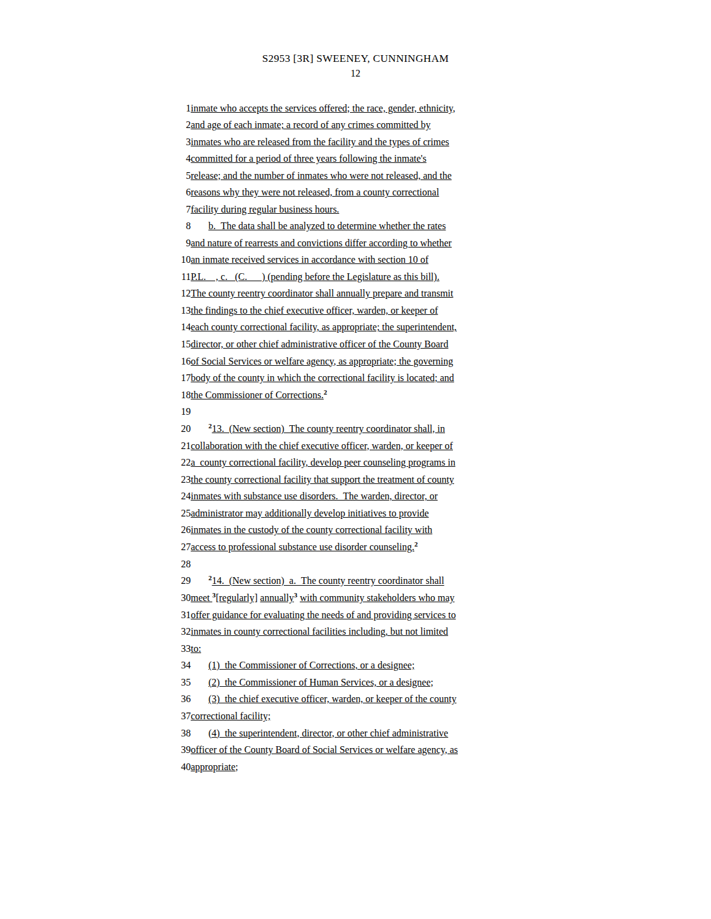S2953 [3R] SWEENEY, CUNNINGHAM
12
| 1 | inmate who accepts the services offered; the race, gender, ethnicity, |
| 2 | and age of each inmate; a record of any crimes committed by |
| 3 | inmates who are released from the facility and the types of crimes |
| 4 | committed for a period of three years following the inmate's |
| 5 | release; and the number of inmates who were not released, and the |
| 6 | reasons why they were not released, from a county correctional |
| 7 | facility during regular business hours. |
| 8 | b. The data shall be analyzed to determine whether the rates |
| 9 | and nature of rearrests and convictions differ according to whether |
| 10 | an inmate received services in accordance with section 10 of |
| 11 | P.L. , c. (C. ) (pending before the Legislature as this bill). |
| 12 | The county reentry coordinator shall annually prepare and transmit |
| 13 | the findings to the chief executive officer, warden, or keeper of |
| 14 | each county correctional facility, as appropriate; the superintendent, |
| 15 | director, or other chief administrative officer of the County Board |
| 16 | of Social Services or welfare agency, as appropriate; the governing |
| 17 | body of the county in which the correctional facility is located; and |
| 18 | the Commissioner of Corrections. 2 |
| 19 | |
| 20 | 2 13. (New section) The county reentry coordinator shall, in |
| 21 | collaboration with the chief executive officer, warden, or keeper of |
| 22 | a county correctional facility, develop peer counseling programs in |
| 23 | the county correctional facility that support the treatment of county |
| 24 | inmates with substance use disorders. The warden, director, or |
| 25 | administrator may additionally develop initiatives to provide |
| 26 | inmates in the custody of the county correctional facility with |
| 27 | access to professional substance use disorder counseling. 2 |
| 28 | |
| 29 | 2 14. (New section) a. The county reentry coordinator shall |
| 30 | meet 3 [regularly] annually 3 with community stakeholders who may |
| 31 | offer guidance for evaluating the needs of and providing services to |
| 32 | inmates in county correctional facilities including, but not limited |
| 33 | to: |
| 34 | (1) the Commissioner of Corrections, or a designee; |
| 35 | (2) the Commissioner of Human Services, or a designee; |
| 36 | (3) the chief executive officer, warden, or keeper of the county |
| 37 | correctional facility; |
| 38 | (4) the superintendent, director, or other chief administrative |
| 39 | officer of the County Board of Social Services or welfare agency, as |
| 40 | appropriate; |